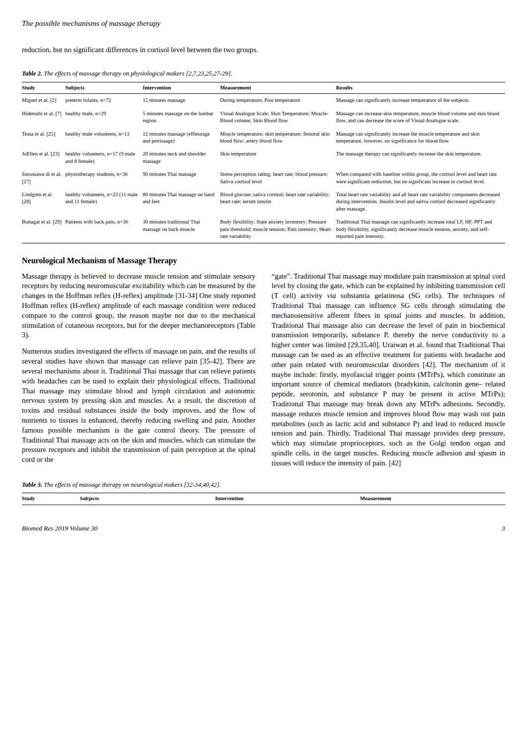The possible mechanisms of massage therapy
reduction, but no significant differences in cortisol level between the two groups.
Table 2. The effects of massage therapy on physiological makers [2,7,23,25,27-29].
| Study | Subjects | Intervention | Measurement | Results |
| --- | --- | --- | --- | --- |
| Miguel et al. [2] | preterm infants, n=72 | 15 minutes massage | During temperature; Post temperature | Massage can significantly increase temperature of the subjects. |
| Hidetoshi et al. [7] | healthy male, n=29 | 5 minutes massage on the lumbar region | Visual Analogue Scale; Skin Temperature; Muscle-Blood volume; Skin Blood flow | Massage can increase skin temperature, muscle blood volume and skin blood flow, and can decrease the score of Visual Analogue scale. |
| Tessa et al. [25] | healthy male volunteers, n=13 | 12 minutes massage (effleurage and petrissage) | Muscle temperature; skin temperature; femoral skin blood flow; artery blood flow | Massage can significantly increase the muscle temperature and skin temperature, however, no significance for blood flow. |
| JoEllen et al. [23] | healthy volunteers, n=17 (9 male and 8 female) | 20 minutes neck and shoulder massage | Skin temperature | The massage therapy can significantly increase the skin temperature. |
| Surussawa di et al. [27] | physiotherapy students, n=36 | 90 minutes Thai massage | Stress perception rating; heart rate; blood pressure; Saliva cortisol level | When compared with baseline within group, the cortisol level and heart rate were significant reduction, but no significant increase in cortisol level. |
| Lindgren et al. [28] | healthy volunteers, n=22 (11 male and 11 female) | 80 minutes Thai massage on hand and feet | Blood glucose; saliva cortisol; heart rate variability; heart rate; serum insulin | Total heart rate variability and all heart rate variability components decreased during intervention. Insulin level and saliva cortisol decreased significantly after massage. |
| Buttagat et al. [29] | Patients with back pain, n=36 | 30 minutes traditional Thai massage on back muscle | Body flexibility; State anxiety inventory; Pressure pain threshold; muscle tension; Pain intensity; Heart rate variability | Traditional Thai massage can significantly increase total LF, HF, PPT and body flexibility, significantly decrease muscle tension, anxiety, and self-reported pain intensity. |
Neurological Mechanism of Massage Therapy
Massage therapy is believed to decrease muscle tension and stimulate sensory receptors by reducing neuromuscular excitability which can be measured by the changes in the Hoffman reflex (H-reflex) amplitude [31-34] One study reported Hoffman reflex (H-reflex) amplitude of each massage condition were reduced compare to the control group, the reason maybe not due to the mechanical stimulation of cutaneous receptors, but for the deeper mechanoreceptors (Table 3).
Numerous studies investigated the effects of massage on pain, and the results of several studies have shown that massage can relieve pain [35-42]. There are several mechanisms about it. Traditional Thai massage that can relieve patients with headaches can be used to explain their physiological effects. Traditional Thai massage may stimulate blood and lymph circulation and autonomic nervous system by pressing skin and muscles. As a result, the discretion of toxins and residual substances inside the body improves, and the flow of nutrients to tissues is enhanced, thereby reducing swelling and pain. Another famous possible mechanism is the gate control theory. The pressure of Traditional Thai massage acts on the skin and muscles, which can stimulate the pressure receptors and inhibit the transmission of pain perception at the spinal cord or the
“gate”. Traditional Thai massage may modulate pain transmission at spinal cord level by closing the gate, which can be explained by inhibiting transmission cell (T cell) activity via substantia gelatinosa (SG cells). The techniques of Traditional Thai massage can influence SG cells through stimulating the mechanosensitive afferent fibers in spinal joints and muscles. In addition, Traditional Thai massage also can decrease the level of pain in biochemical transmission temporarily, substance P, thereby the nerve conductivity to a higher center was limited [29,35,40]. Uraiwan et al. found that Traditional Thai massage can be used as an effective treatment for patients with headache and other pain related with neuromuscular disorders [42]. The mechanism of it maybe include: firstly, myofascial trigger points (MTrPs), which constitute an important source of chemical mediators (bradykinin, calcitonin gene– related peptide, serotonin, and substance P may be present in active MTrPs); Traditional Thai massage may break down any MTrPs adhesions. Secondly, massage reduces muscle tension and improves blood flow may wash out pain metabolites (such as lactic acid and substance P) and lead to reduced muscle tension and pain. Thirdly, Traditional Thai massage provides deep pressure, which may stimulate proprioceptors, such as the Golgi tendon organ and spindle cells, in the target muscles. Reducing muscle adhesion and spasm in tissues will reduce the intensity of pain. [42]
Table 3. The effects of massage therapy on neurological makers [32-34,40,42].
| Study | Subjects | Intervention | Measurement |
| --- | --- | --- | --- |
Biomed Res 2019 Volume 30 3